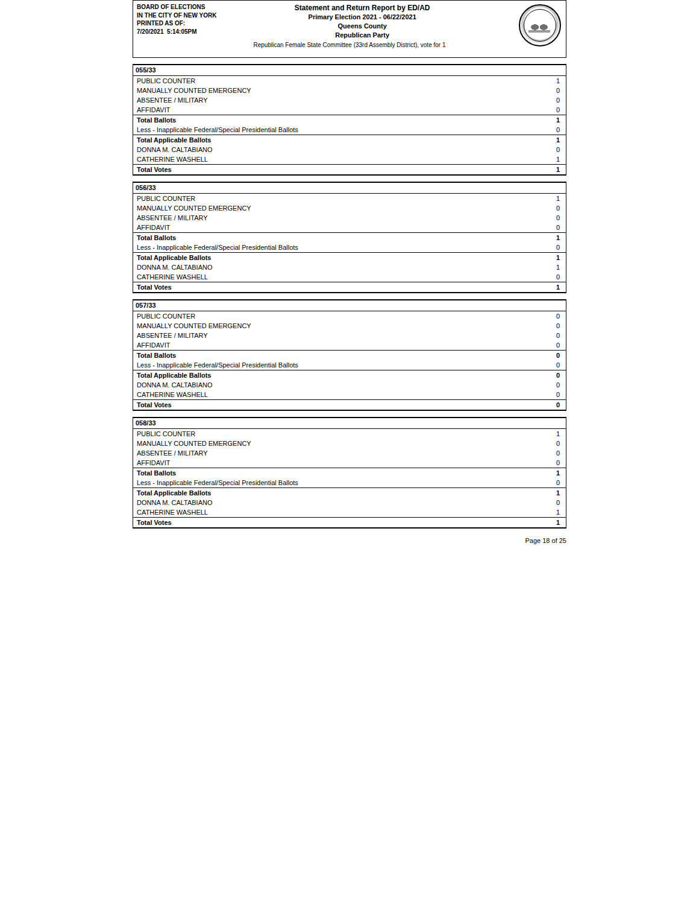BOARD OF ELECTIONS
IN THE CITY OF NEW YORK
PRINTED AS OF:
7/20/2021 5:14:05PM
Statement and Return Report by ED/AD
Primary Election 2021 - 06/22/2021
Queens County
Republican Party
Republican Female State Committee (33rd Assembly District), vote for 1
055/33
| PUBLIC COUNTER | 1 |
| MANUALLY COUNTED EMERGENCY | 0 |
| ABSENTEE / MILITARY | 0 |
| AFFIDAVIT | 0 |
| Total Ballots | 1 |
| Less - Inapplicable Federal/Special Presidential Ballots | 0 |
| Total Applicable Ballots | 1 |
| DONNA M. CALTABIANO | 0 |
| CATHERINE WASHELL | 1 |
| Total Votes | 1 |
056/33
| PUBLIC COUNTER | 1 |
| MANUALLY COUNTED EMERGENCY | 0 |
| ABSENTEE / MILITARY | 0 |
| AFFIDAVIT | 0 |
| Total Ballots | 1 |
| Less - Inapplicable Federal/Special Presidential Ballots | 0 |
| Total Applicable Ballots | 1 |
| DONNA M. CALTABIANO | 1 |
| CATHERINE WASHELL | 0 |
| Total Votes | 1 |
057/33
| PUBLIC COUNTER | 0 |
| MANUALLY COUNTED EMERGENCY | 0 |
| ABSENTEE / MILITARY | 0 |
| AFFIDAVIT | 0 |
| Total Ballots | 0 |
| Less - Inapplicable Federal/Special Presidential Ballots | 0 |
| Total Applicable Ballots | 0 |
| DONNA M. CALTABIANO | 0 |
| CATHERINE WASHELL | 0 |
| Total Votes | 0 |
058/33
| PUBLIC COUNTER | 1 |
| MANUALLY COUNTED EMERGENCY | 0 |
| ABSENTEE / MILITARY | 0 |
| AFFIDAVIT | 0 |
| Total Ballots | 1 |
| Less - Inapplicable Federal/Special Presidential Ballots | 0 |
| Total Applicable Ballots | 1 |
| DONNA M. CALTABIANO | 0 |
| CATHERINE WASHELL | 1 |
| Total Votes | 1 |
Page 18 of 25